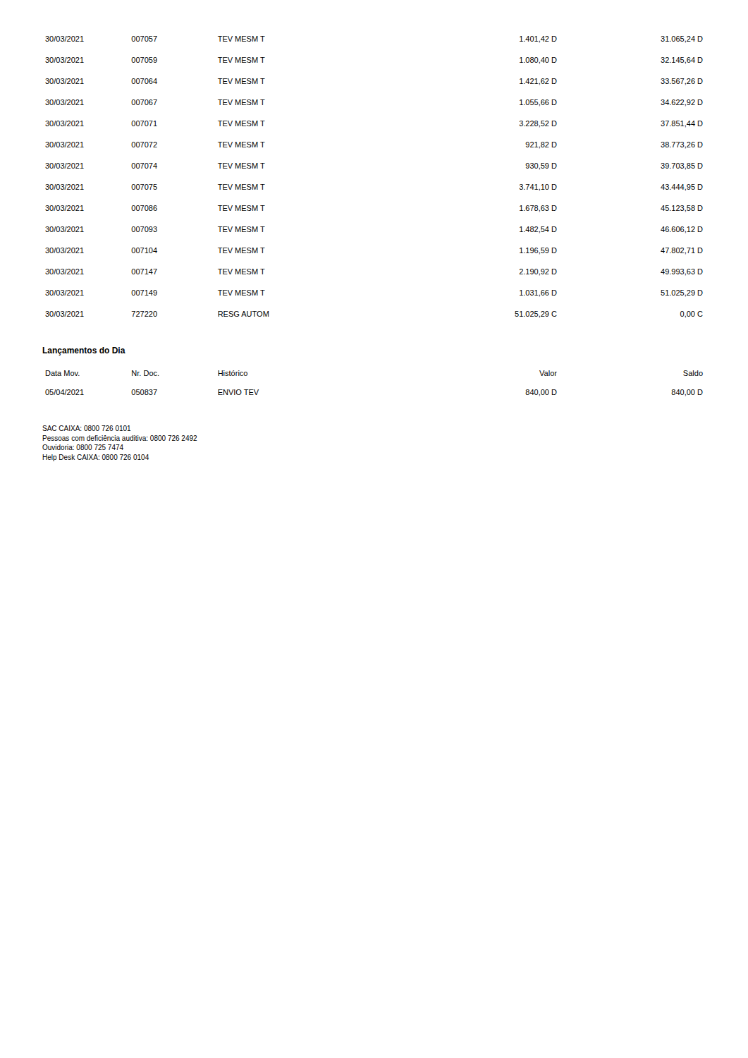| 30/03/2021 | 007057 | TEV MESM T | 1.401,42 D | 31.065,24 D |
| 30/03/2021 | 007059 | TEV MESM T | 1.080,40 D | 32.145,64 D |
| 30/03/2021 | 007064 | TEV MESM T | 1.421,62 D | 33.567,26 D |
| 30/03/2021 | 007067 | TEV MESM T | 1.055,66 D | 34.622,92 D |
| 30/03/2021 | 007071 | TEV MESM T | 3.228,52 D | 37.851,44 D |
| 30/03/2021 | 007072 | TEV MESM T | 921,82 D | 38.773,26 D |
| 30/03/2021 | 007074 | TEV MESM T | 930,59 D | 39.703,85 D |
| 30/03/2021 | 007075 | TEV MESM T | 3.741,10 D | 43.444,95 D |
| 30/03/2021 | 007086 | TEV MESM T | 1.678,63 D | 45.123,58 D |
| 30/03/2021 | 007093 | TEV MESM T | 1.482,54 D | 46.606,12 D |
| 30/03/2021 | 007104 | TEV MESM T | 1.196,59 D | 47.802,71 D |
| 30/03/2021 | 007147 | TEV MESM T | 2.190,92 D | 49.993,63 D |
| 30/03/2021 | 007149 | TEV MESM T | 1.031,66 D | 51.025,29 D |
| 30/03/2021 | 727220 | RESG AUTOM | 51.025,29 C | 0,00 C |
Lançamentos do Dia
| Data Mov. | Nr. Doc. | Histórico | Valor | Saldo |
| 05/04/2021 | 050837 | ENVIO TEV | 840,00 D | 840,00 D |
SAC CAIXA: 0800 726 0101
Pessoas com deficiência auditiva: 0800 726 2492
Ouvidoria: 0800 725 7474
Help Desk CAIXA: 0800 726 0104